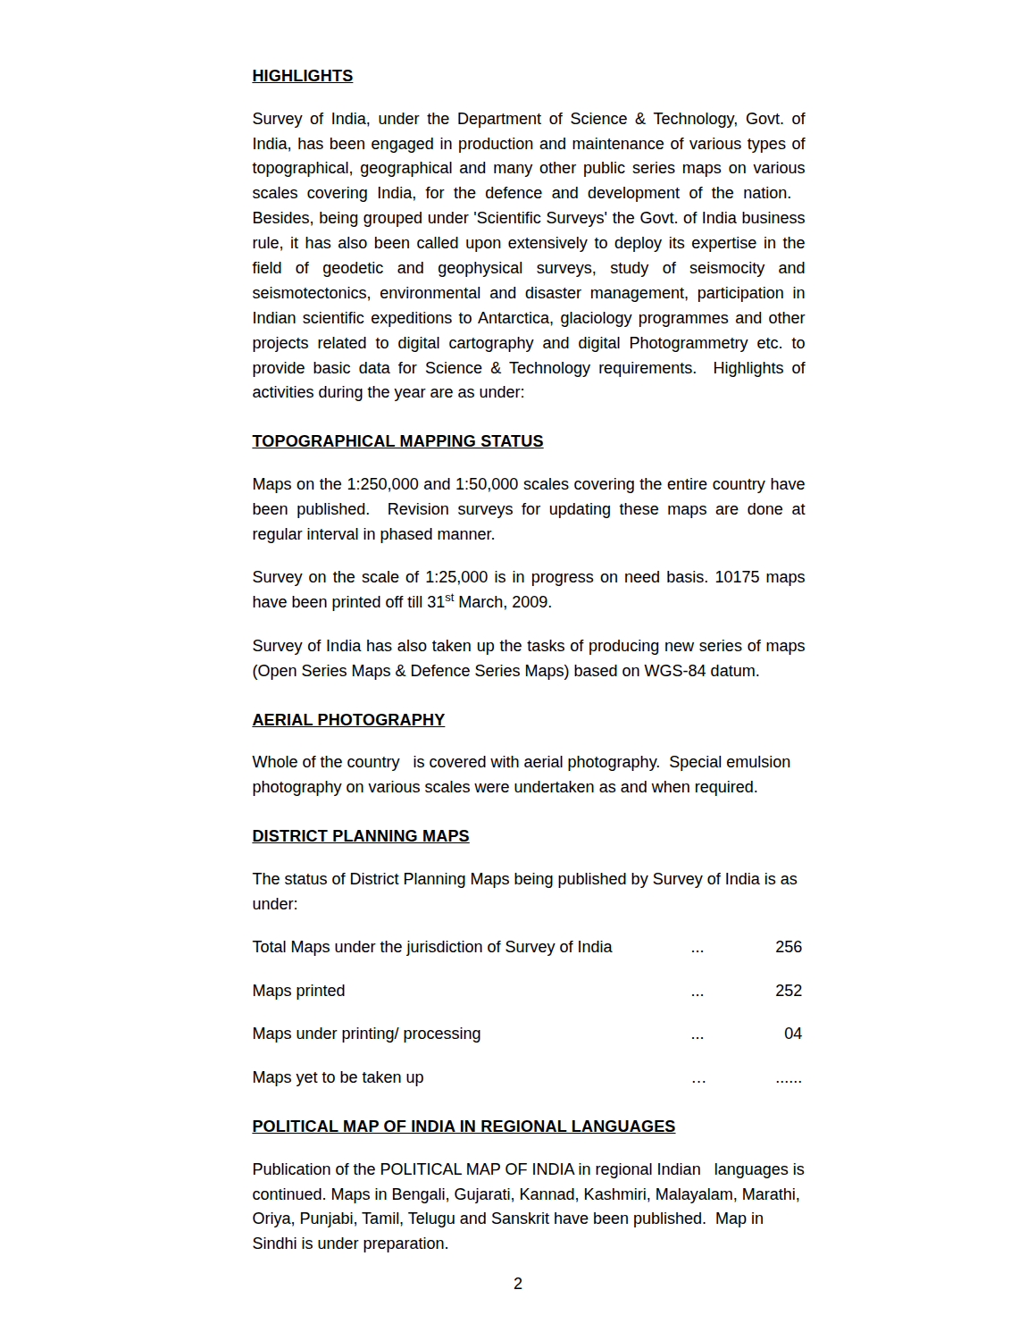HIGHLIGHTS
Survey of India, under the Department of Science & Technology, Govt. of India, has been engaged in production and maintenance of various types of topographical, geographical and many other public series maps on various scales covering India, for the defence and development of the nation. Besides, being grouped under 'Scientific Surveys' the Govt. of India business rule, it has also been called upon extensively to deploy its expertise in the field of geodetic and geophysical surveys, study of seismocity and seismotectonics, environmental and disaster management, participation in Indian scientific expeditions to Antarctica, glaciology programmes and other projects related to digital cartography and digital Photogrammetry etc. to provide basic data for Science & Technology requirements. Highlights of activities during the year are as under:
TOPOGRAPHICAL MAPPING STATUS
Maps on the 1:250,000 and 1:50,000 scales covering the entire country have been published. Revision surveys for updating these maps are done at regular interval in phased manner.
Survey on the scale of 1:25,000 is in progress on need basis. 10175 maps have been printed off till 31st March, 2009.
Survey of India has also taken up the tasks of producing new series of maps (Open Series Maps & Defence Series Maps) based on WGS-84 datum.
AERIAL PHOTOGRAPHY
Whole of the country is covered with aerial photography. Special emulsion photography on various scales were undertaken as and when required.
DISTRICT PLANNING MAPS
The status of District Planning Maps being published by Survey of India is as under:
Total Maps under the jurisdiction of Survey of India ... 256
Maps printed ... 252
Maps under printing/ processing ... 04
Maps yet to be taken up … ......
POLITICAL MAP OF INDIA IN REGIONAL LANGUAGES
Publication of the POLITICAL MAP OF INDIA in regional Indian languages is continued. Maps in Bengali, Gujarati, Kannad, Kashmiri, Malayalam, Marathi, Oriya, Punjabi, Tamil, Telugu and Sanskrit have been published. Map in Sindhi is under preparation.
2